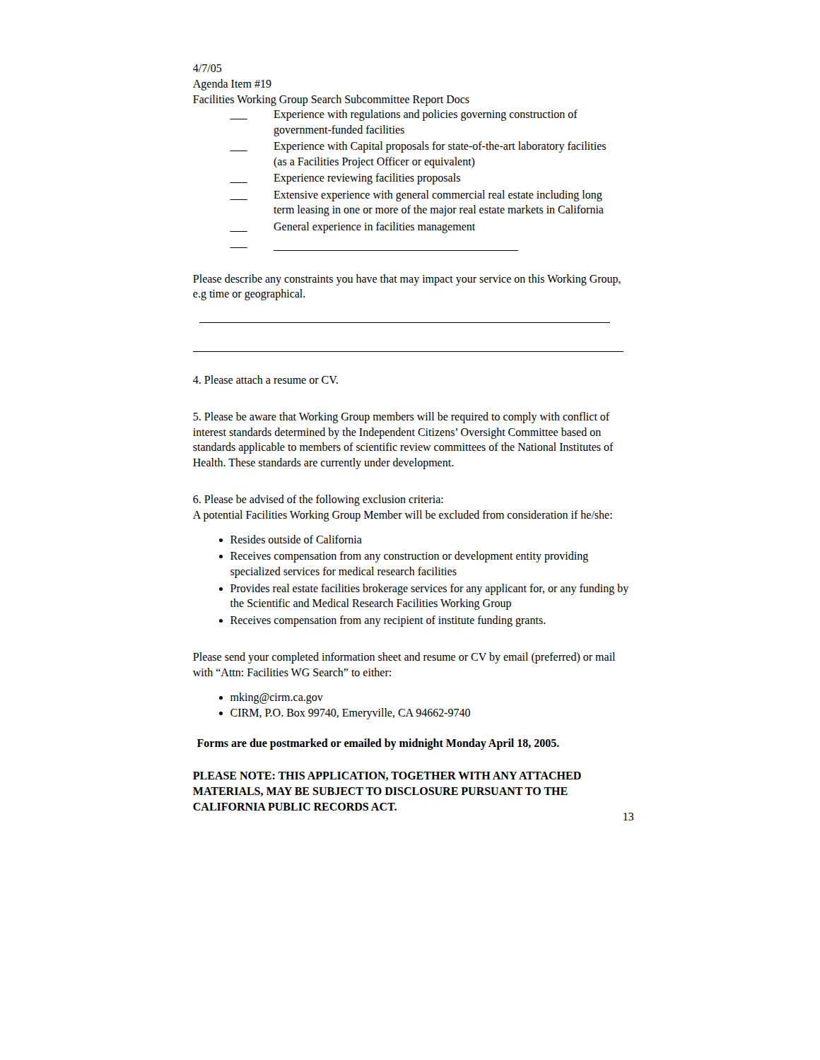4/7/05
Agenda Item #19
Facilities Working Group Search Subcommittee Report Docs
Experience with regulations and policies governing construction of government-funded facilities
Experience with Capital proposals for state-of-the-art laboratory facilities (as a Facilities Project Officer or equivalent)
Experience reviewing facilities proposals
Extensive experience with general commercial real estate including long term leasing in one or more of the major real estate markets in California
General experience in facilities management
Please describe any constraints you have that may impact your service on this Working Group, e.g time or geographical.
4. Please attach a resume or CV.
5. Please be aware that Working Group members will be required to comply with conflict of interest standards determined by the Independent Citizens’ Oversight Committee based on standards applicable to members of scientific review committees of the National Institutes of Health. These standards are currently under development.
6. Please be advised of the following exclusion criteria:
A potential Facilities Working Group Member will be excluded from consideration if he/she:
Resides outside of California
Receives compensation from any construction or development entity providing specialized services for medical research facilities
Provides real estate facilities brokerage services for any applicant for, or any funding by the Scientific and Medical Research Facilities Working Group
Receives compensation from any recipient of institute funding grants.
Please send your completed information sheet and resume or CV by email (preferred) or mail with “Attn: Facilities WG Search” to either:
mking@cirm.ca.gov
CIRM, P.O. Box 99740, Emeryville, CA 94662-9740
Forms are due postmarked or emailed by midnight Monday April 18, 2005.
PLEASE NOTE: THIS APPLICATION, TOGETHER WITH ANY ATTACHED MATERIALS, MAY BE SUBJECT TO DISCLOSURE PURSUANT TO THE CALIFORNIA PUBLIC RECORDS ACT.
13